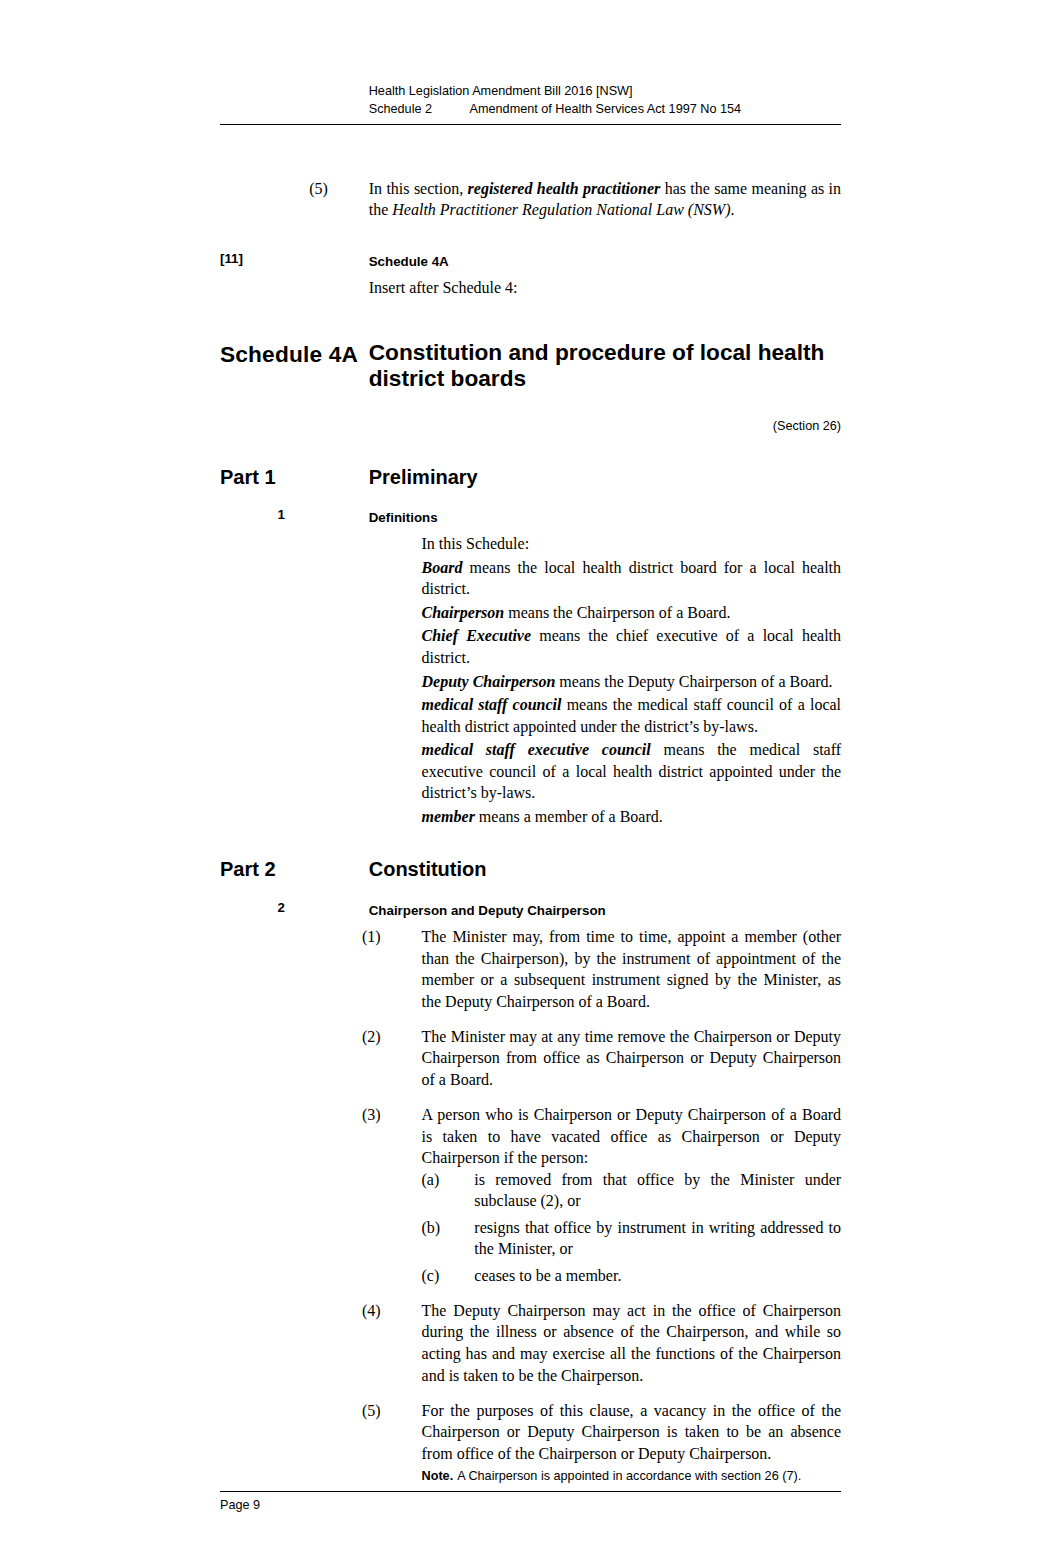Health Legislation Amendment Bill 2016 [NSW] Schedule 2 Amendment of Health Services Act 1997 No 154
(5)
In this section, registered health practitioner has the same meaning as in the Health Practitioner Regulation National Law (NSW).
[11] Schedule 4A
Insert after Schedule 4:
Schedule 4A
Constitution and procedure of local health district boards
(Section 26)
Part 1
Preliminary
1 Definitions
In this Schedule:
Board means the local health district board for a local health district.
Chairperson means the Chairperson of a Board.
Chief Executive means the chief executive of a local health district.
Deputy Chairperson means the Deputy Chairperson of a Board.
medical staff council means the medical staff council of a local health district appointed under the district’s by-laws.
medical staff executive council means the medical staff executive council of a local health district appointed under the district’s by-laws.
member means a member of a Board.
Part 2
Constitution
2 Chairperson and Deputy Chairperson
(1)
The Minister may, from time to time, appoint a member (other than the Chairperson), by the instrument of appointment of the member or a subsequent instrument signed by the Minister, as the Deputy Chairperson of a Board.
(2)
The Minister may at any time remove the Chairperson or Deputy Chairperson from office as Chairperson or Deputy Chairperson of a Board.
(3)
A person who is Chairperson or Deputy Chairperson of a Board is taken to have vacated office as Chairperson or Deputy Chairperson if the person:
(a)
is removed from that office by the Minister under subclause (2), or
(b)
resigns that office by instrument in writing addressed to the Minister, or
(c)
ceases to be a member.
(4)
The Deputy Chairperson may act in the office of Chairperson during the illness or absence of the Chairperson, and while so acting has and may exercise all the functions of the Chairperson and is taken to be the Chairperson.
(5)
For the purposes of this clause, a vacancy in the office of the Chairperson or Deputy Chairperson is taken to be an absence from office of the Chairperson or Deputy Chairperson.
Note. A Chairperson is appointed in accordance with section 26 (7).
Page 9